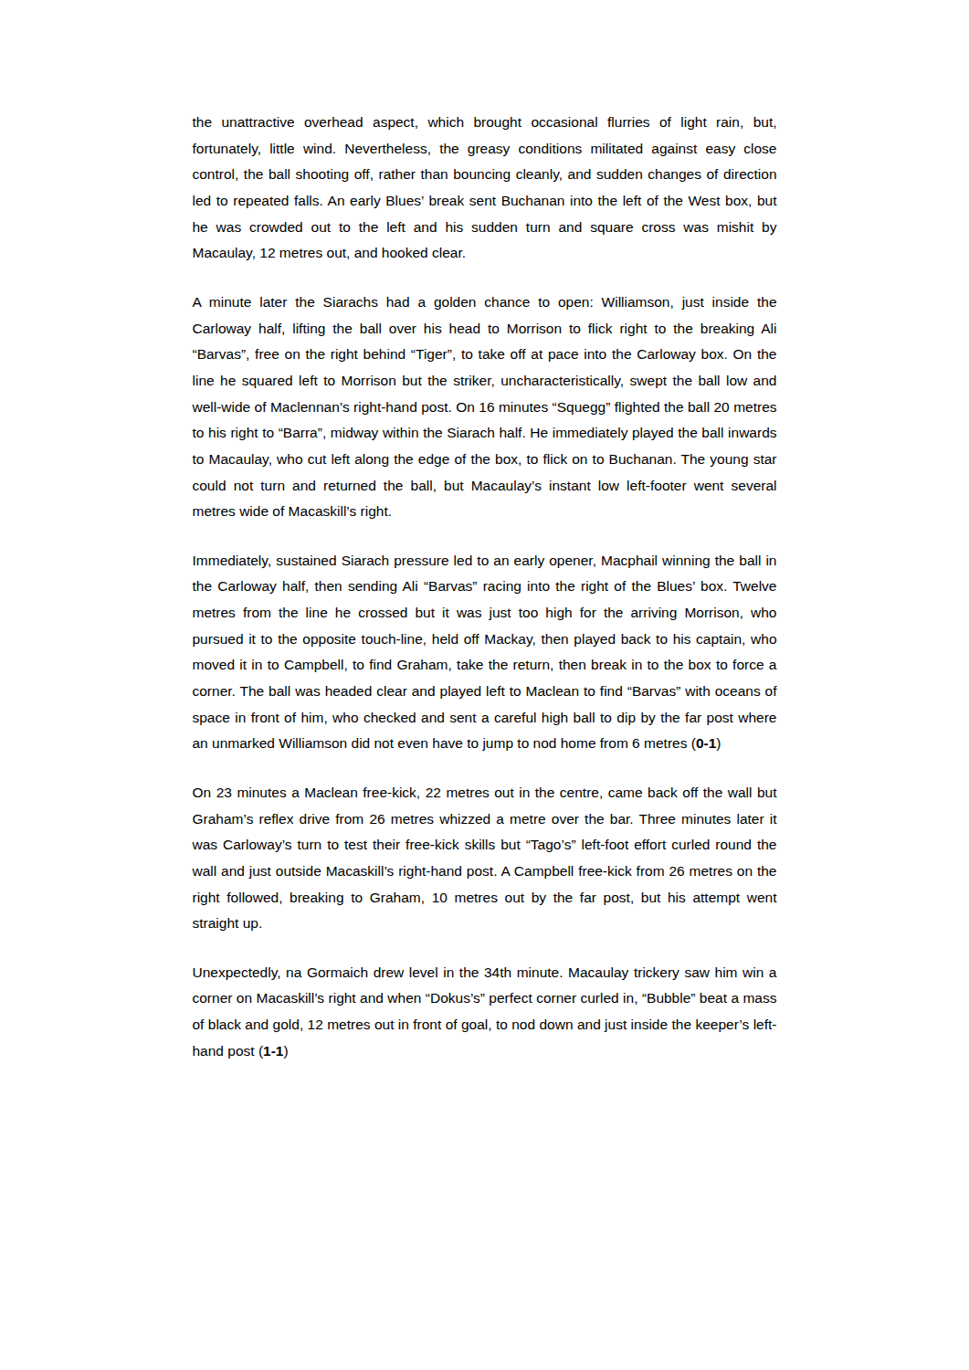the unattractive overhead aspect, which brought occasional flurries of light rain, but, fortunately, little wind. Nevertheless, the greasy conditions militated against easy close control, the ball shooting off, rather than bouncing cleanly, and sudden changes of direction led to repeated falls. An early Blues’ break sent Buchanan into the left of the West box, but he was crowded out to the left and his sudden turn and square cross was mishit by Macaulay, 12 metres out, and hooked clear.
A minute later the Siarachs had a golden chance to open: Williamson, just inside the Carloway half, lifting the ball over his head to Morrison to flick right to the breaking Ali “Barvas”, free on the right behind “Tiger”, to take off at pace into the Carloway box. On the line he squared left to Morrison but the striker, uncharacteristically, swept the ball low and well-wide of Maclennan’s right-hand post. On 16 minutes “Squegg” flighted the ball 20 metres to his right to “Barra”, midway within the Siarach half. He immediately played the ball inwards to Macaulay, who cut left along the edge of the box, to flick on to Buchanan. The young star could not turn and returned the ball, but Macaulay’s instant low left-footer went several metres wide of Macaskill’s right.
Immediately, sustained Siarach pressure led to an early opener, Macphail winning the ball in the Carloway half, then sending Ali “Barvas” racing into the right of the Blues’ box. Twelve metres from the line he crossed but it was just too high for the arriving Morrison, who pursued it to the opposite touch-line, held off Mackay, then played back to his captain, who moved it in to Campbell, to find Graham, take the return, then break in to the box to force a corner. The ball was headed clear and played left to Maclean to find “Barvas” with oceans of space in front of him, who checked and sent a careful high ball to dip by the far post where an unmarked Williamson did not even have to jump to nod home from 6 metres (0-1)
On 23 minutes a Maclean free-kick, 22 metres out in the centre, came back off the wall but Graham’s reflex drive from 26 metres whizzed a metre over the bar. Three minutes later it was Carloway’s turn to test their free-kick skills but “Tago’s” left-foot effort curled round the wall and just outside Macaskill’s right-hand post. A Campbell free-kick from 26 metres on the right followed, breaking to Graham, 10 metres out by the far post, but his attempt went straight up.
Unexpectedly, na Gormaich drew level in the 34th minute. Macaulay trickery saw him win a corner on Macaskill’s right and when “Dokus’s” perfect corner curled in, “Bubble” beat a mass of black and gold, 12 metres out in front of goal, to nod down and just inside the keeper’s left-hand post (1-1)